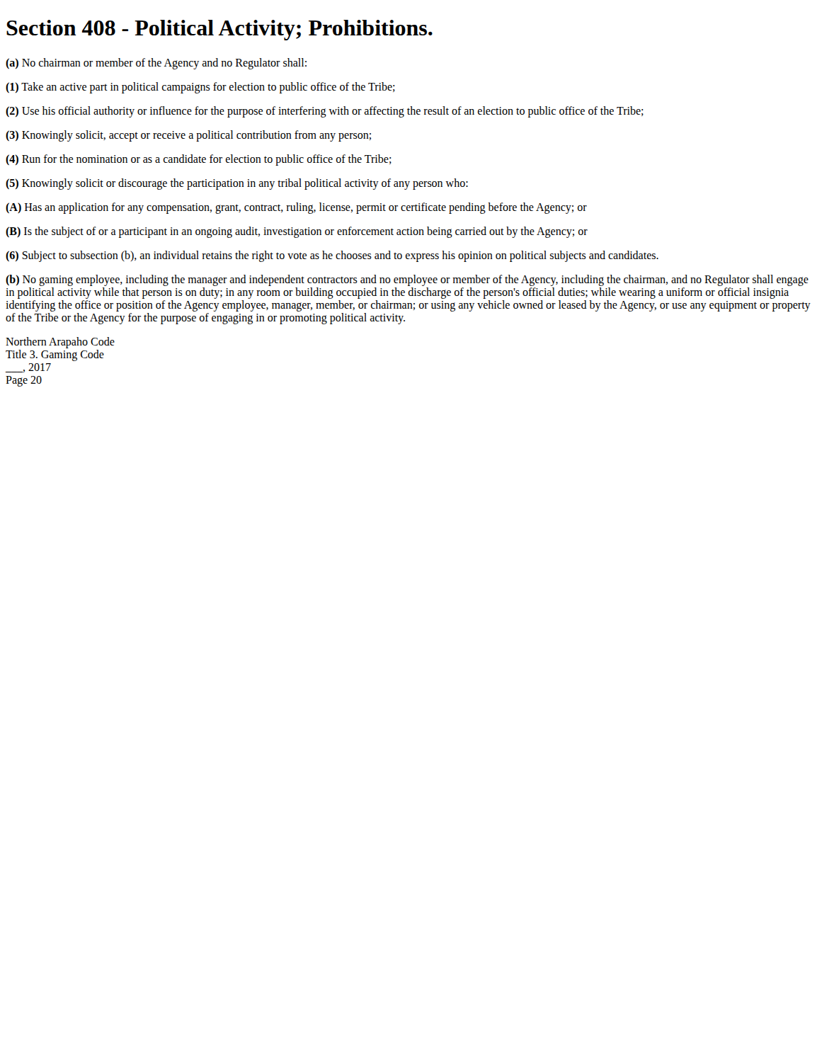Section 408 - Political Activity; Prohibitions.
(a) No chairman or member of the Agency and no Regulator shall:
(1) Take an active part in political campaigns for election to public office of the Tribe;
(2) Use his official authority or influence for the purpose of interfering with or affecting the result of an election to public office of the Tribe;
(3) Knowingly solicit, accept or receive a political contribution from any person;
(4) Run for the nomination or as a candidate for election to public office of the Tribe;
(5) Knowingly solicit or discourage the participation in any tribal political activity of any person who:
(A) Has an application for any compensation, grant, contract, ruling, license, permit or certificate pending before the Agency; or
(B) Is the subject of or a participant in an ongoing audit, investigation or enforcement action being carried out by the Agency; or
(6) Subject to subsection (b), an individual retains the right to vote as he chooses and to express his opinion on political subjects and candidates.
(b) No gaming employee, including the manager and independent contractors and no employee or member of the Agency, including the chairman, and no Regulator shall engage in political activity while that person is on duty; in any room or building occupied in the discharge of the person's official duties; while wearing a uniform or official insignia identifying the office or position of the Agency employee, manager, member, or chairman; or using any vehicle owned or leased by the Agency, or use any equipment or property of the Tribe or the Agency for the purpose of engaging in or promoting political activity.
Northern Arapaho Code
Title 3. Gaming Code
___, 2017
Page 20